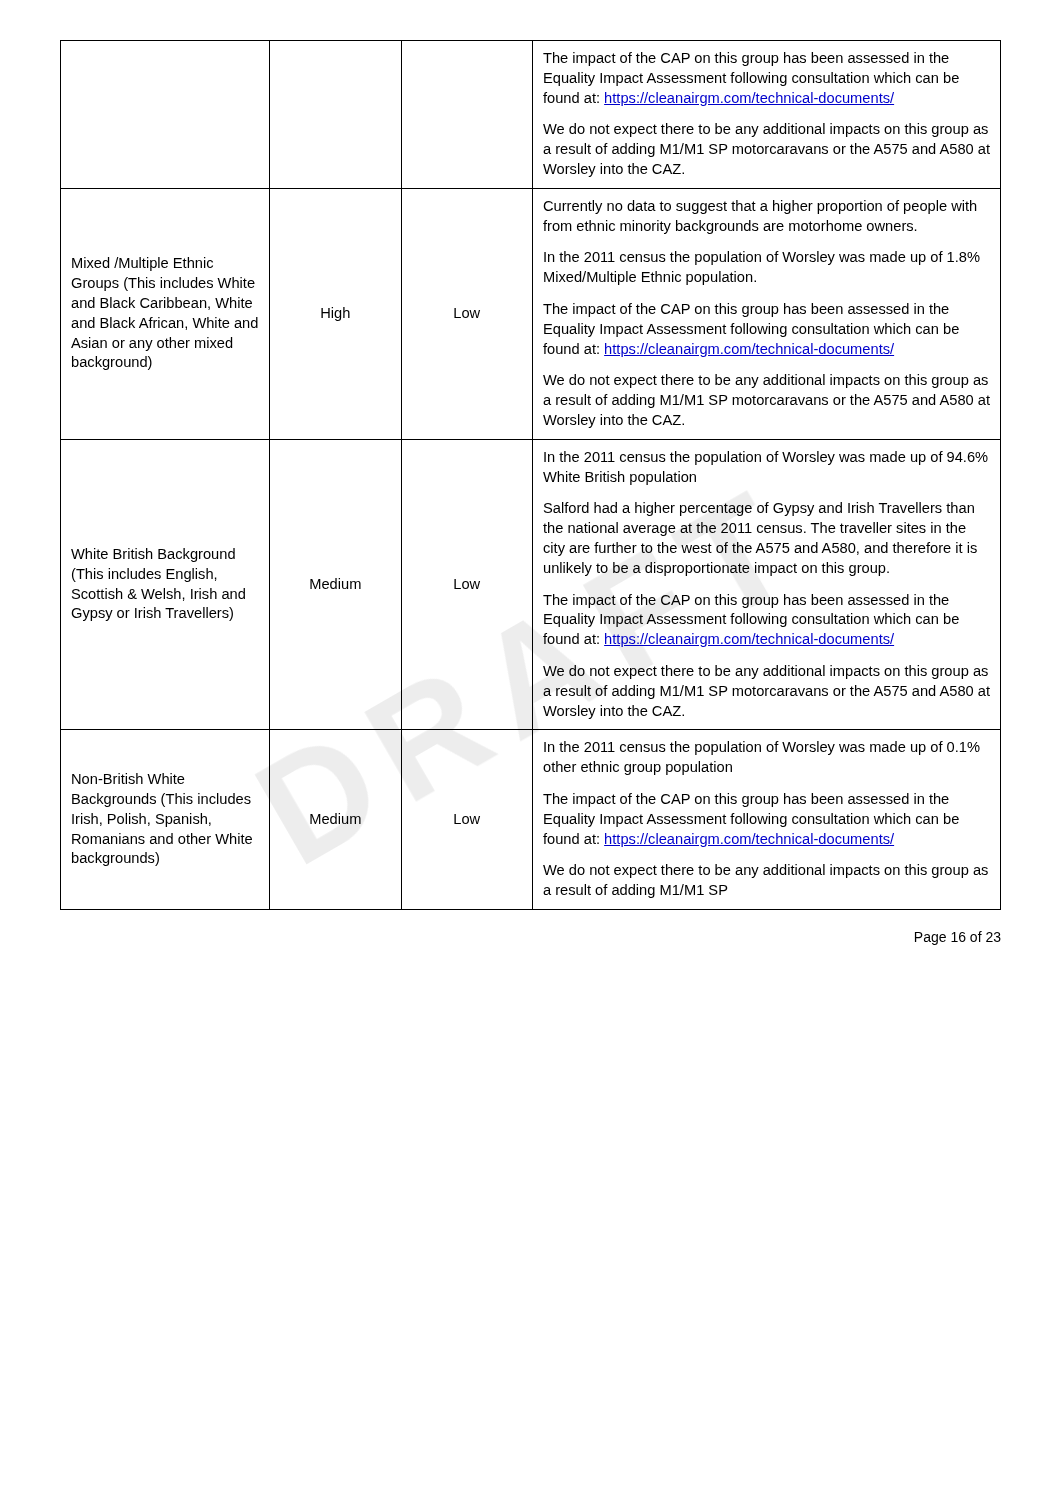DRAFT
| | | | The impact of the CAP on this group has been assessed in the Equality Impact Assessment following consultation which can be found at: https://cleanairgm.com/technical-documents/ We do not expect there to be any additional impacts on this group as a result of adding M1/M1 SP motorcaravans or the A575 and A580 at Worsley into the CAZ. |
| Mixed /Multiple Ethnic Groups (This includes White and Black Caribbean, White and Black African, White and Asian or any other mixed background) | High | Low | Currently no data to suggest that a higher proportion of people with from ethnic minority backgrounds are motorhome owners. In the 2011 census the population of Worsley was made up of 1.8% Mixed/Multiple Ethnic population. The impact of the CAP on this group has been assessed in the Equality Impact Assessment following consultation which can be found at: https://cleanairgm.com/technical-documents/ We do not expect there to be any additional impacts on this group as a result of adding M1/M1 SP motorcaravans or the A575 and A580 at Worsley into the CAZ. |
| White British Background (This includes English, Scottish & Welsh, Irish and Gypsy or Irish Travellers) | Medium | Low | In the 2011 census the population of Worsley was made up of 94.6% White British population Salford had a higher percentage of Gypsy and Irish Travellers than the national average at the 2011 census. The traveller sites in the city are further to the west of the A575 and A580, and therefore it is unlikely to be a disproportionate impact on this group. The impact of the CAP on this group has been assessed in the Equality Impact Assessment following consultation which can be found at: https://cleanairgm.com/technical-documents/ We do not expect there to be any additional impacts on this group as a result of adding M1/M1 SP motorcaravans or the A575 and A580 at Worsley into the CAZ. |
| Non-British White Backgrounds (This includes Irish, Polish, Spanish, Romanians and other White backgrounds) | Medium | Low | In the 2011 census the population of Worsley was made up of 0.1% other ethnic group population The impact of the CAP on this group has been assessed in the Equality Impact Assessment following consultation which can be found at: https://cleanairgm.com/technical-documents/ We do not expect there to be any additional impacts on this group as a result of adding M1/M1 SP |
Page 16 of 23